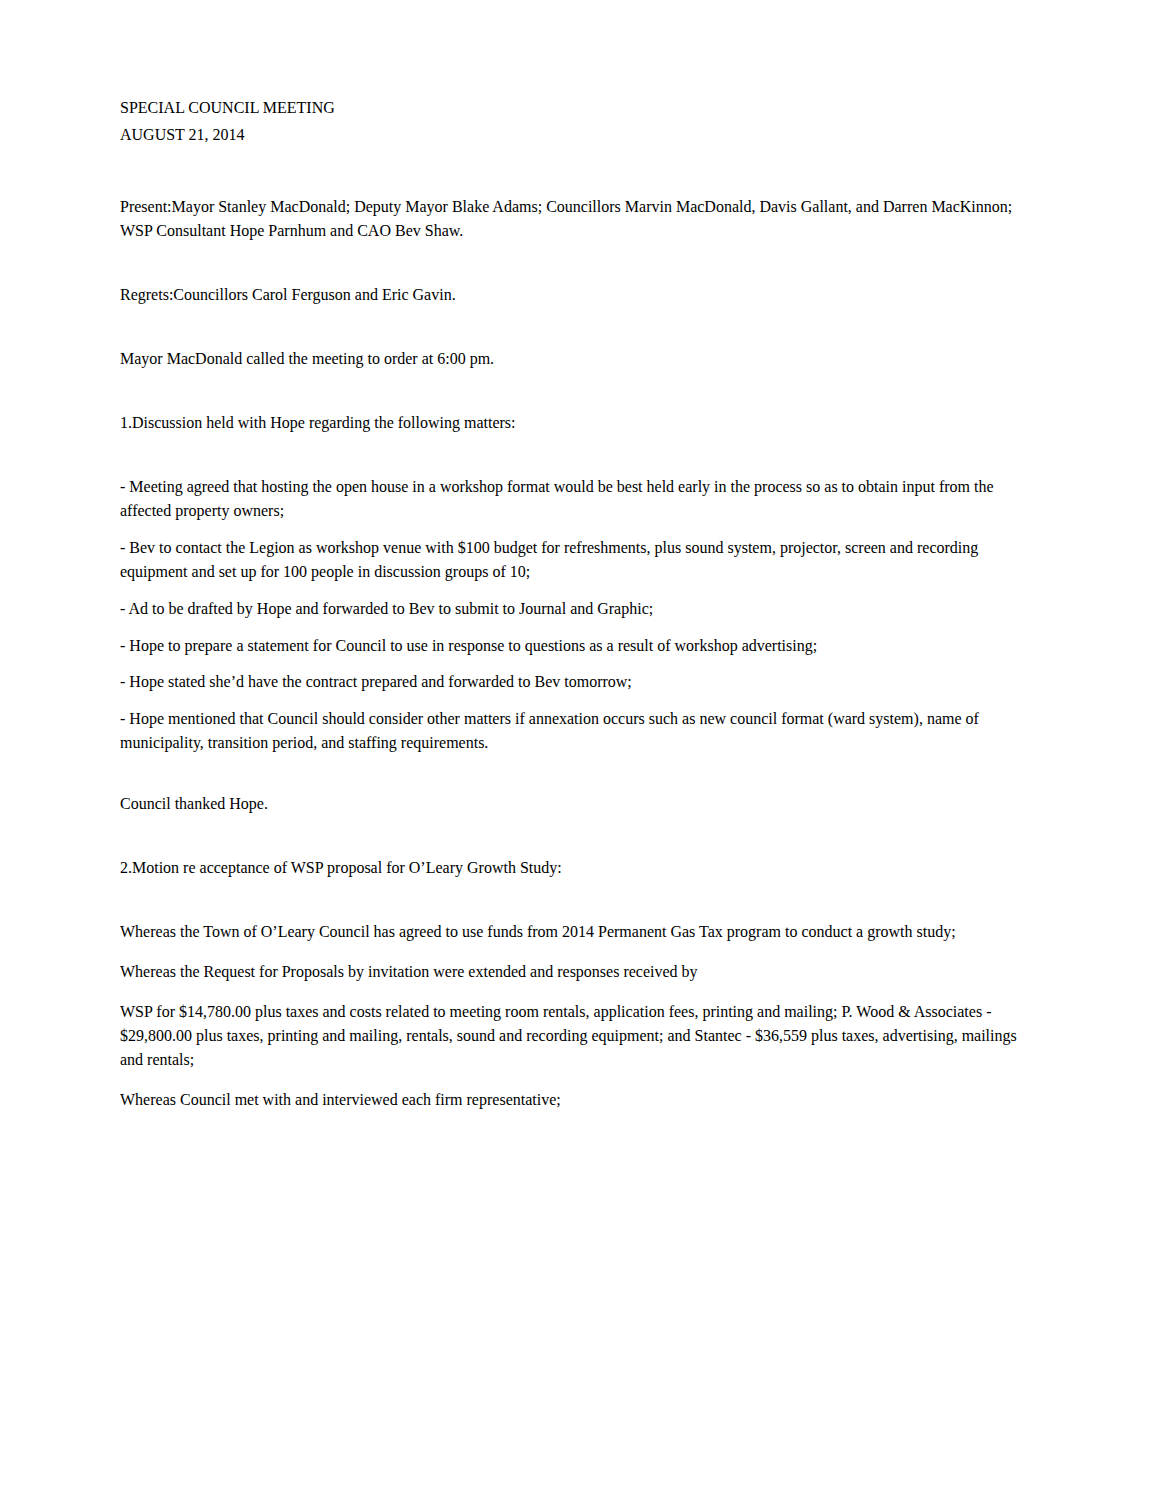SPECIAL COUNCIL MEETING
AUGUST 21, 2014
Present:Mayor Stanley MacDonald; Deputy Mayor Blake Adams; Councillors Marvin MacDonald, Davis Gallant, and Darren MacKinnon; WSP Consultant Hope Parnhum and CAO Bev Shaw.
Regrets:Councillors Carol Ferguson and Eric Gavin.
Mayor MacDonald called the meeting to order at 6:00 pm.
1.Discussion held with Hope regarding the following matters:
- Meeting agreed that hosting the open house in a workshop format would be best held early in the process so as to obtain input from the affected property owners;
- Bev to contact the Legion as workshop venue with $100 budget for refreshments, plus sound system, projector, screen and recording equipment and set up for 100 people in discussion groups of 10;
- Ad to be drafted by Hope and forwarded to Bev to submit to Journal and Graphic;
- Hope to prepare a statement for Council to use in response to questions as a result of workshop advertising;
- Hope stated she’d have the contract prepared and forwarded to Bev tomorrow;
- Hope mentioned that Council should consider other matters if annexation occurs such as new council format (ward system), name of municipality, transition period, and staffing requirements.
Council thanked Hope.
2.Motion re acceptance of WSP proposal for O’Leary Growth Study:
Whereas the Town of O’Leary Council has agreed to use funds from 2014 Permanent Gas Tax program to conduct a growth study;
Whereas the Request for Proposals by invitation were extended and responses received by
WSP for $14,780.00 plus taxes and costs related to meeting room rentals, application fees, printing and mailing; P. Wood & Associates - $29,800.00 plus taxes, printing and mailing, rentals, sound and recording equipment; and Stantec - $36,559 plus taxes, advertising, mailings and rentals;
Whereas Council met with and interviewed each firm representative;